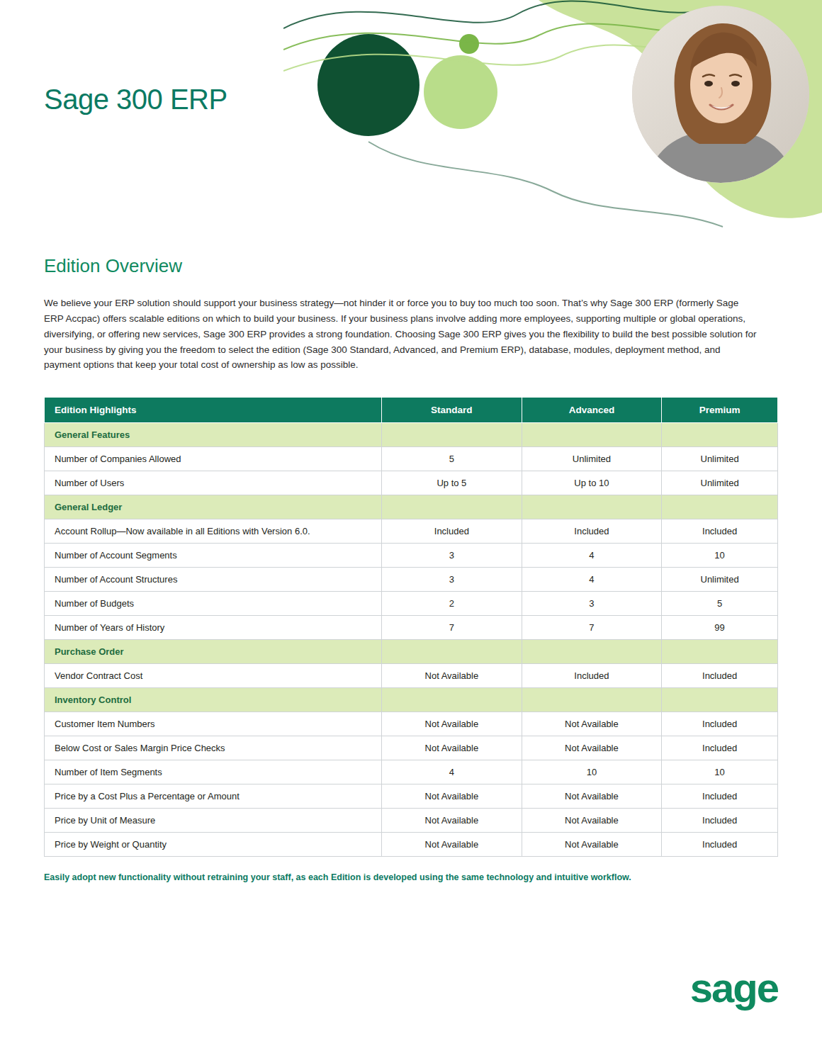Sage 300 ERP
Edition Overview
We believe your ERP solution should support your business strategy—not hinder it or force you to buy too much too soon. That’s why Sage 300 ERP (formerly Sage ERP Accpac) offers scalable editions on which to build your business. If your business plans involve adding more employees, supporting multiple or global operations, diversifying, or offering new services, Sage 300 ERP provides a strong foundation. Choosing Sage 300 ERP gives you the flexibility to build the best possible solution for your business by giving you the freedom to select the edition (Sage 300 Standard, Advanced, and Premium ERP), database, modules, deployment method, and payment options that keep your total cost of ownership as low as possible.
| Edition Highlights | Standard | Advanced | Premium |
| --- | --- | --- | --- |
| General Features | | | |
| Number of Companies Allowed | 5 | Unlimited | Unlimited |
| Number of Users | Up to 5 | Up to 10 | Unlimited |
| General Ledger | | | |
| Account Rollup—Now available in all Editions with Version 6.0. | Included | Included | Included |
| Number of Account Segments | 3 | 4 | 10 |
| Number of Account Structures | 3 | 4 | Unlimited |
| Number of Budgets | 2 | 3 | 5 |
| Number of Years of History | 7 | 7 | 99 |
| Purchase Order | | | |
| Vendor Contract Cost | Not Available | Included | Included |
| Inventory Control | | | |
| Customer Item Numbers | Not Available | Not Available | Included |
| Below Cost or Sales Margin Price Checks | Not Available | Not Available | Included |
| Number of Item Segments | 4 | 10 | 10 |
| Price by a Cost Plus a Percentage or Amount | Not Available | Not Available | Included |
| Price by Unit of Measure | Not Available | Not Available | Included |
| Price by Weight or Quantity | Not Available | Not Available | Included |
Easily adopt new functionality without retraining your staff, as each Edition is developed using the same technology and intuitive workflow.
sage